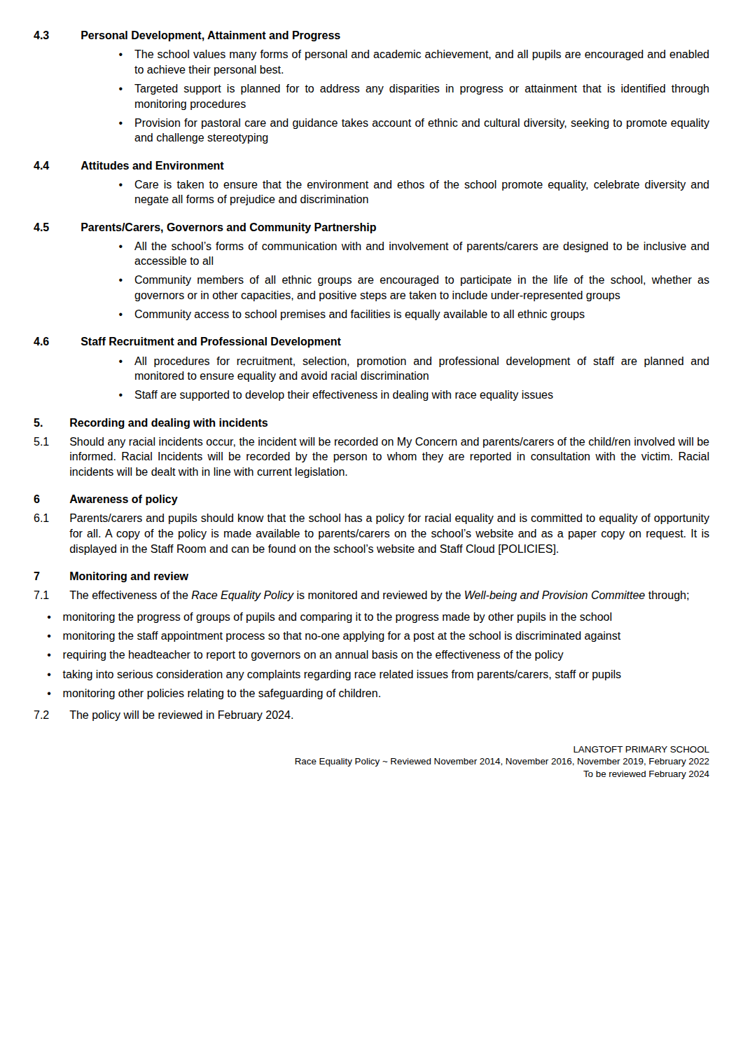4.3 Personal Development, Attainment and Progress
The school values many forms of personal and academic achievement, and all pupils are encouraged and enabled to achieve their personal best.
Targeted support is planned for to address any disparities in progress or attainment that is identified through monitoring procedures
Provision for pastoral care and guidance takes account of ethnic and cultural diversity, seeking to promote equality and challenge stereotyping
4.4 Attitudes and Environment
Care is taken to ensure that the environment and ethos of the school promote equality, celebrate diversity and negate all forms of prejudice and discrimination
4.5 Parents/Carers, Governors and Community Partnership
All the school’s forms of communication with and involvement of parents/carers are designed to be inclusive and accessible to all
Community members of all ethnic groups are encouraged to participate in the life of the school, whether as governors or in other capacities, and positive steps are taken to include under-represented groups
Community access to school premises and facilities is equally available to all ethnic groups
4.6 Staff Recruitment and Professional Development
All procedures for recruitment, selection, promotion and professional development of staff are planned and monitored to ensure equality and avoid racial discrimination
Staff are supported to develop their effectiveness in dealing with race equality issues
5. Recording and dealing with incidents
5.1 Should any racial incidents occur, the incident will be recorded on My Concern and parents/carers of the child/ren involved will be informed. Racial Incidents will be recorded by the person to whom they are reported in consultation with the victim. Racial incidents will be dealt with in line with current legislation.
6 Awareness of policy
6.1 Parents/carers and pupils should know that the school has a policy for racial equality and is committed to equality of opportunity for all. A copy of the policy is made available to parents/carers on the school’s website and as a paper copy on request. It is displayed in the Staff Room and can be found on the school’s website and Staff Cloud [POLICIES].
7 Monitoring and review
7.1 The effectiveness of the Race Equality Policy is monitored and reviewed by the Well-being and Provision Committee through;
monitoring the progress of groups of pupils and comparing it to the progress made by other pupils in the school
monitoring the staff appointment process so that no-one applying for a post at the school is discriminated against
requiring the headteacher to report to governors on an annual basis on the effectiveness of the policy
taking into serious consideration any complaints regarding race related issues from parents/carers, staff or pupils
monitoring other policies relating to the safeguarding of children.
7.2 The policy will be reviewed in February 2024.
LANGTOFT PRIMARY SCHOOL
Race Equality Policy ~ Reviewed November 2014, November 2016, November 2019, February 2022
To be reviewed February 2024